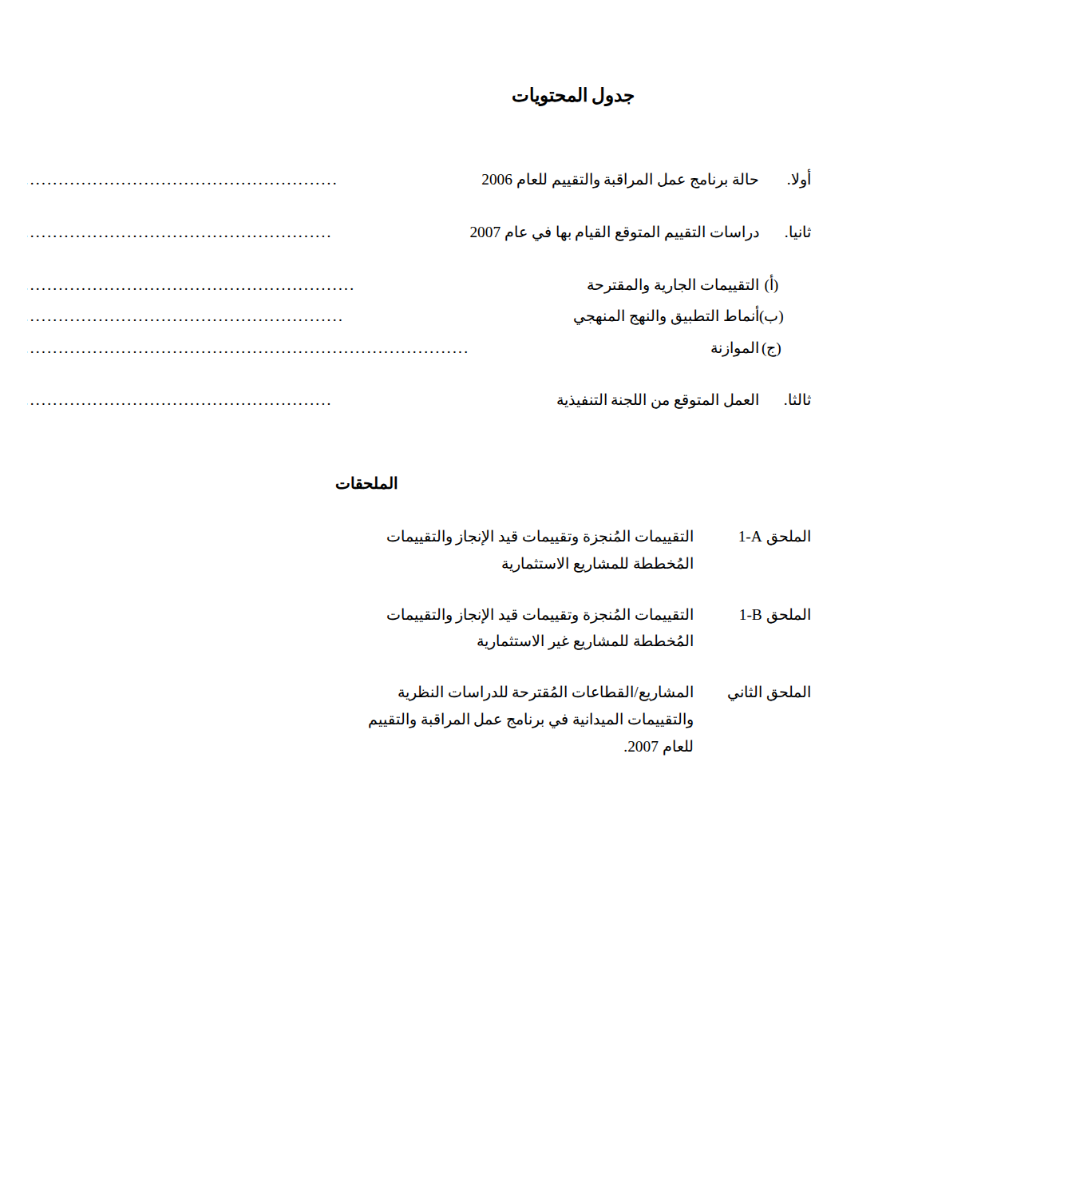جدول المحتويات
| أولا. | | حالة برنامج عمل المراقبة والتقييم للعام 2006 | .......................................................... | 1 |
| ثانيا. | | دراسات التقييم المتوقع القيام بها في عام 2007 | ......................................................... | 2 |
| | (أ) | التقييمات الجارية والمقترحة | ............................................................. | 2 |
| | (ب) | أنماط التطبيق والنهج المنهجي | ........................................................... | 4 |
| | (ج) | الموازنة | ................................................................................. | 4 |
| ثالثا. | | العمل المتوقع من اللجنة التنفيذية | ......................................................... | 5 |
الملحقات
| الملحق 1-A | التقييمات المُنجزة وتقييمات قيد الإنجاز والتقييمات المُخططة للمشاريع الاستثمارية |
| الملحق 1-B | التقييمات المُنجزة وتقييمات قيد الإنجاز والتقييمات المُخططة للمشاريع غير الاستثمارية |
| الملحق الثاني | المشاريع/القطاعات المُقترحة للدراسات النظرية والتقييمات الميدانية في برنامج عمل المراقبة والتقييم للعام 2007 . |